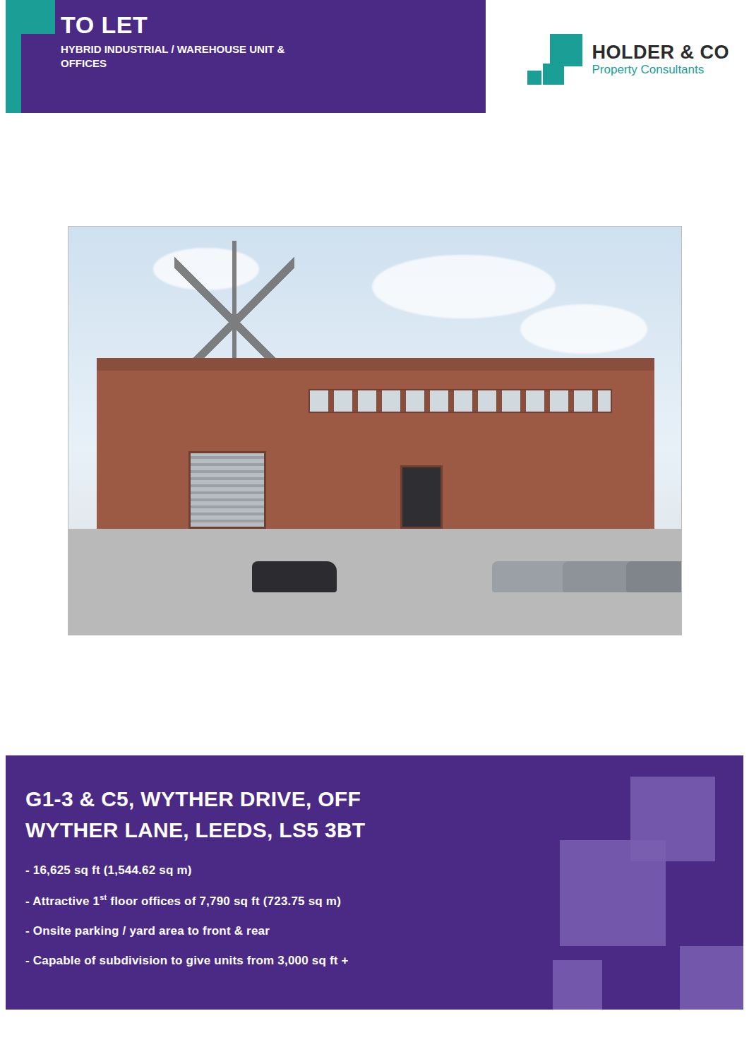TO LET
HYBRID INDUSTRIAL / WAREHOUSE UNIT &
OFFICES
HOLDER & CO
Property Consultants
G1-3 & C5, WYTHER DRIVE, OFF
WYTHER LANE, LEEDS, LS5 3BT
- 16,625 sq ft (1,544.62 sq m)
- Attractive 1st floor offices of 7,790 sq ft (723.75 sq m)
- Onsite parking / yard area to front & rear
- Capable of subdivision to give units from 3,000 sq ft +